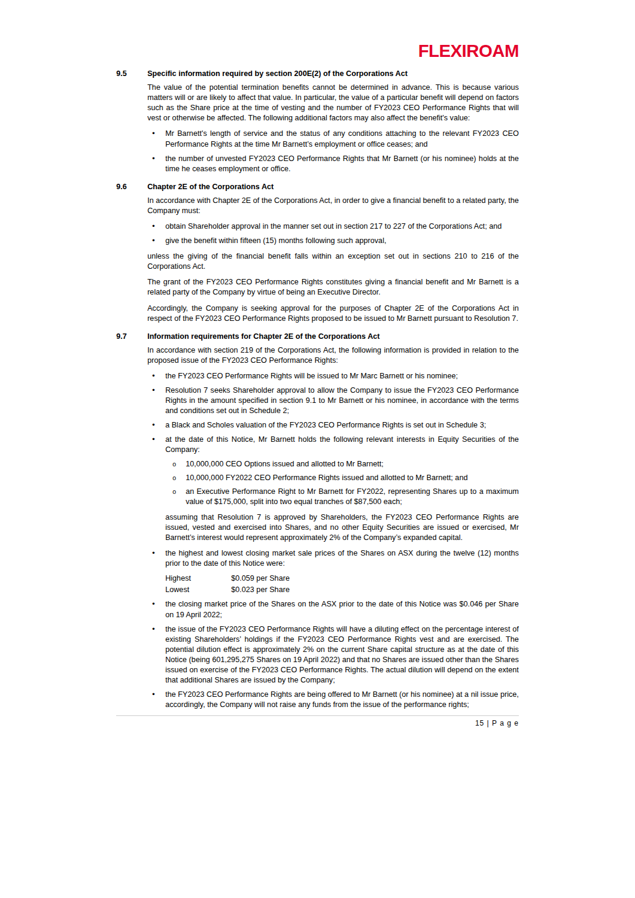FLEXI ROAM
9.5
Specific information required by section 200E(2) of the Corporations Act
The value of the potential termination benefits cannot be determined in advance. This is because various matters will or are likely to affect that value. In particular, the value of a particular benefit will depend on factors such as the Share price at the time of vesting and the number of FY2023 CEO Performance Rights that will vest or otherwise be affected. The following additional factors may also affect the benefit's value:
Mr Barnett's length of service and the status of any conditions attaching to the relevant FY2023 CEO Performance Rights at the time Mr Barnett’s employment or office ceases; and
the number of unvested FY2023 CEO Performance Rights that Mr Barnett (or his nominee) holds at the time he ceases employment or office.
9.6
Chapter 2E of the Corporations Act
In accordance with Chapter 2E of the Corporations Act, in order to give a financial benefit to a related party, the Company must:
obtain Shareholder approval in the manner set out in section 217 to 227 of the Corporations Act; and
give the benefit within fifteen (15) months following such approval,
unless the giving of the financial benefit falls within an exception set out in sections 210 to 216 of the Corporations Act.
The grant of the FY2023 CEO Performance Rights constitutes giving a financial benefit and Mr Barnett is a related party of the Company by virtue of being an Executive Director.
Accordingly, the Company is seeking approval for the purposes of Chapter 2E of the Corporations Act in respect of the FY2023 CEO Performance Rights proposed to be issued to Mr Barnett pursuant to Resolution 7.
9.7
Information requirements for Chapter 2E of the Corporations Act
In accordance with section 219 of the Corporations Act, the following information is provided in relation to the proposed issue of the FY2023 CEO Performance Rights:
the FY2023 CEO Performance Rights will be issued to Mr Marc Barnett or his nominee;
Resolution 7 seeks Shareholder approval to allow the Company to issue the FY2023 CEO Performance Rights in the amount specified in section 9.1 to Mr Barnett or his nominee, in accordance with the terms and conditions set out in Schedule 2;
a Black and Scholes valuation of the FY2023 CEO Performance Rights is set out in Schedule 3;
at the date of this Notice, Mr Barnett holds the following relevant interests in Equity Securities of the Company:
10,000,000 CEO Options issued and allotted to Mr Barnett;
10,000,000 FY2022 CEO Performance Rights issued and allotted to Mr Barnett; and
an Executive Performance Right to Mr Barnett for FY2022, representing Shares up to a maximum value of $175,000, split into two equal tranches of $87,500 each;
assuming that Resolution 7 is approved by Shareholders, the FY2023 CEO Performance Rights are issued, vested and exercised into Shares, and no other Equity Securities are issued or exercised, Mr Barnett’s interest would represent approximately 2% of the Company’s expanded capital.
the highest and lowest closing market sale prices of the Shares on ASX during the twelve (12) months prior to the date of this Notice were:
Highest
$0.059 per Share
Lowest
$0.023 per Share
the closing market price of the Shares on the ASX prior to the date of this Notice was $0.046 per Share on 19 April 2022;
the issue of the FY2023 CEO Performance Rights will have a diluting effect on the percentage interest of existing Shareholders’ holdings if the FY2023 CEO Performance Rights vest and are exercised. The potential dilution effect is approximately 2% on the current Share capital structure as at the date of this Notice (being 601,295,275 Shares on 19 April 2022) and that no Shares are issued other than the Shares issued on exercise of the FY2023 CEO Performance Rights. The actual dilution will depend on the extent that additional Shares are issued by the Company;
the FY2023 CEO Performance Rights are being offered to Mr Barnett (or his nominee) at a nil issue price, accordingly, the Company will not raise any funds from the issue of the performance rights;
15 | P a g e